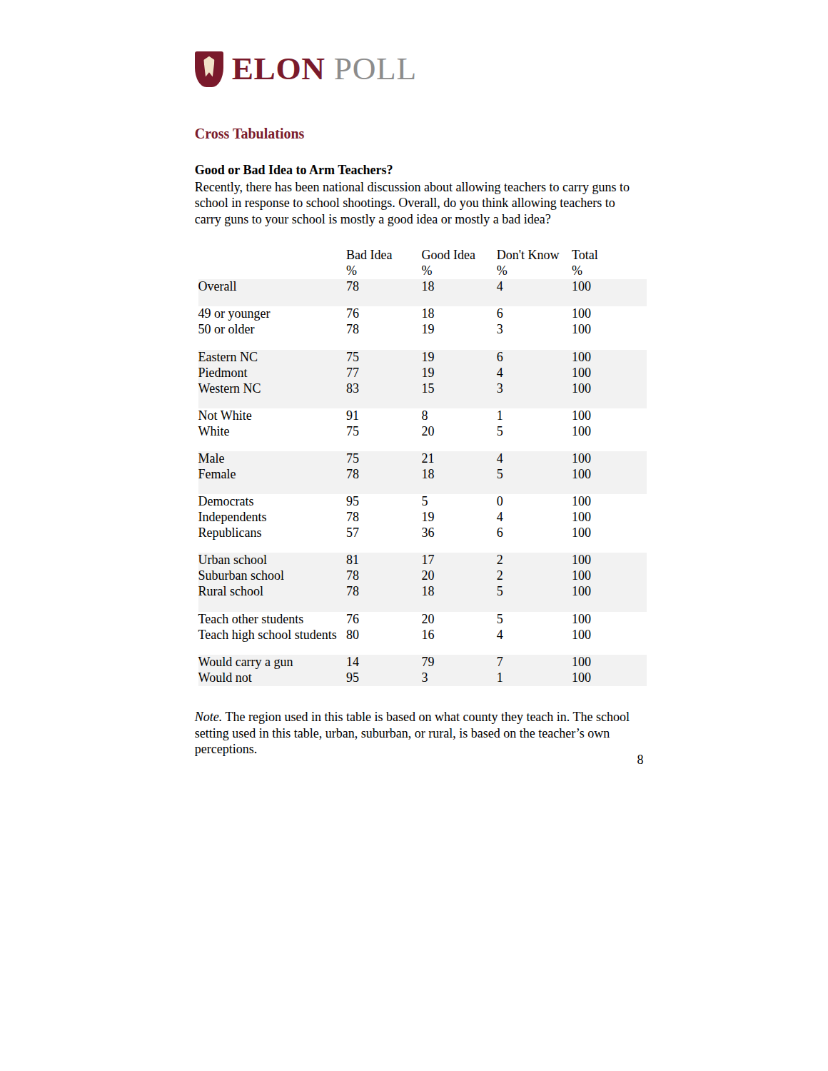ELON POLL
Cross Tabulations
Good or Bad Idea to Arm Teachers?
Recently, there has been national discussion about allowing teachers to carry guns to school in response to school shootings. Overall, do you think allowing teachers to carry guns to your school is mostly a good idea or mostly a bad idea?
| | Bad Idea | Good Idea | Don't Know | Total |
| --- | --- | --- | --- | --- |
| | % | % | % | % |
| Overall | 78 | 18 | 4 | 100 |
| 49 or younger | 76 | 18 | 6 | 100 |
| 50 or older | 78 | 19 | 3 | 100 |
| Eastern NC | 75 | 19 | 6 | 100 |
| Piedmont | 77 | 19 | 4 | 100 |
| Western NC | 83 | 15 | 3 | 100 |
| Not White | 91 | 8 | 1 | 100 |
| White | 75 | 20 | 5 | 100 |
| Male | 75 | 21 | 4 | 100 |
| Female | 78 | 18 | 5 | 100 |
| Democrats | 95 | 5 | 0 | 100 |
| Independents | 78 | 19 | 4 | 100 |
| Republicans | 57 | 36 | 6 | 100 |
| Urban school | 81 | 17 | 2 | 100 |
| Suburban school | 78 | 20 | 2 | 100 |
| Rural school | 78 | 18 | 5 | 100 |
| Teach other students | 76 | 20 | 5 | 100 |
| Teach high school students | 80 | 16 | 4 | 100 |
| Would carry a gun | 14 | 79 | 7 | 100 |
| Would not | 95 | 3 | 1 | 100 |
Note. The region used in this table is based on what county they teach in. The school setting used in this table, urban, suburban, or rural, is based on the teacher’s own perceptions.
8